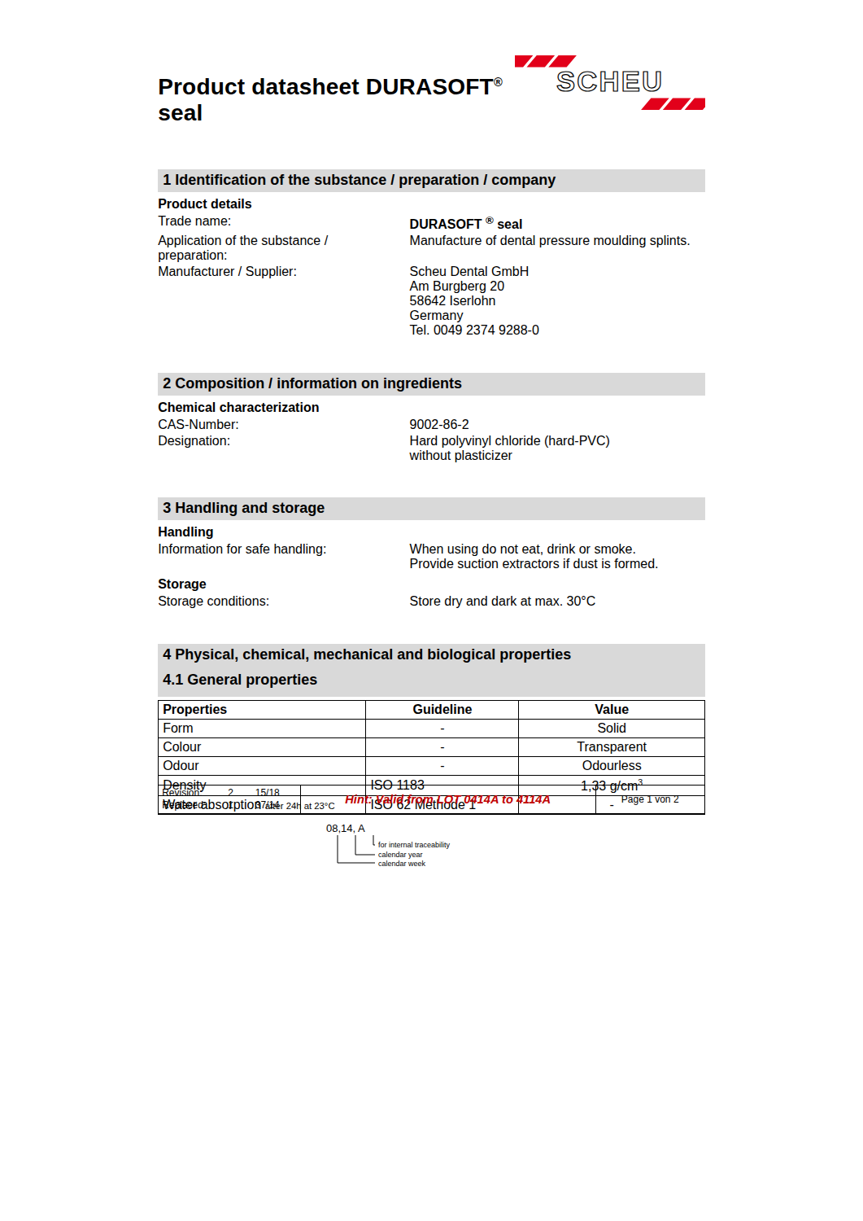Product datasheet DURASOFT® seal
SCHEU
1 Identification of the substance / preparation / company
Product details
| Trade name: | DURASOFT ® seal |
| Application of the substance / preparation: | Manufacture of dental pressure moulding splints. |
| Manufacturer / Supplier: | Scheu Dental GmbH Am Burgberg 20 58642 Iserlohn Germany Tel. 0049 2374 9288-0 |
2 Composition / information on ingredients
Chemical characterization
| CAS-Number: | 9002-86-2 |
| Designation: | Hard polyvinyl chloride (hard-PVC) without plasticizer |
3 Handling and storage
Handling
| Information for safe handling: | When using do not eat, drink or smoke. Provide suction extractors if dust is formed. |
Storage
| Storage conditions: | Store dry and dark at max. 30°C |
4 Physical, chemical, mechanical and biological properties
4.1 General properties
| Properties | Guideline | Value |
| --- | --- | --- |
| Form | - | Solid |
| Colour | - | Transparent |
| Odour | - | Odourless |
| Density | ISO 1183 | 1,33 g/cm 3 |
| Water absorption after 24h at 23°C | ISO 62 Methode 1 | - |
| Revision: 2 15/18 Replaced: 1 37/14 | Hint: Valid from LOT 0414A to 4114A | Page 1 von 2 |
08,14, A for internal traceability calendar year calendar week